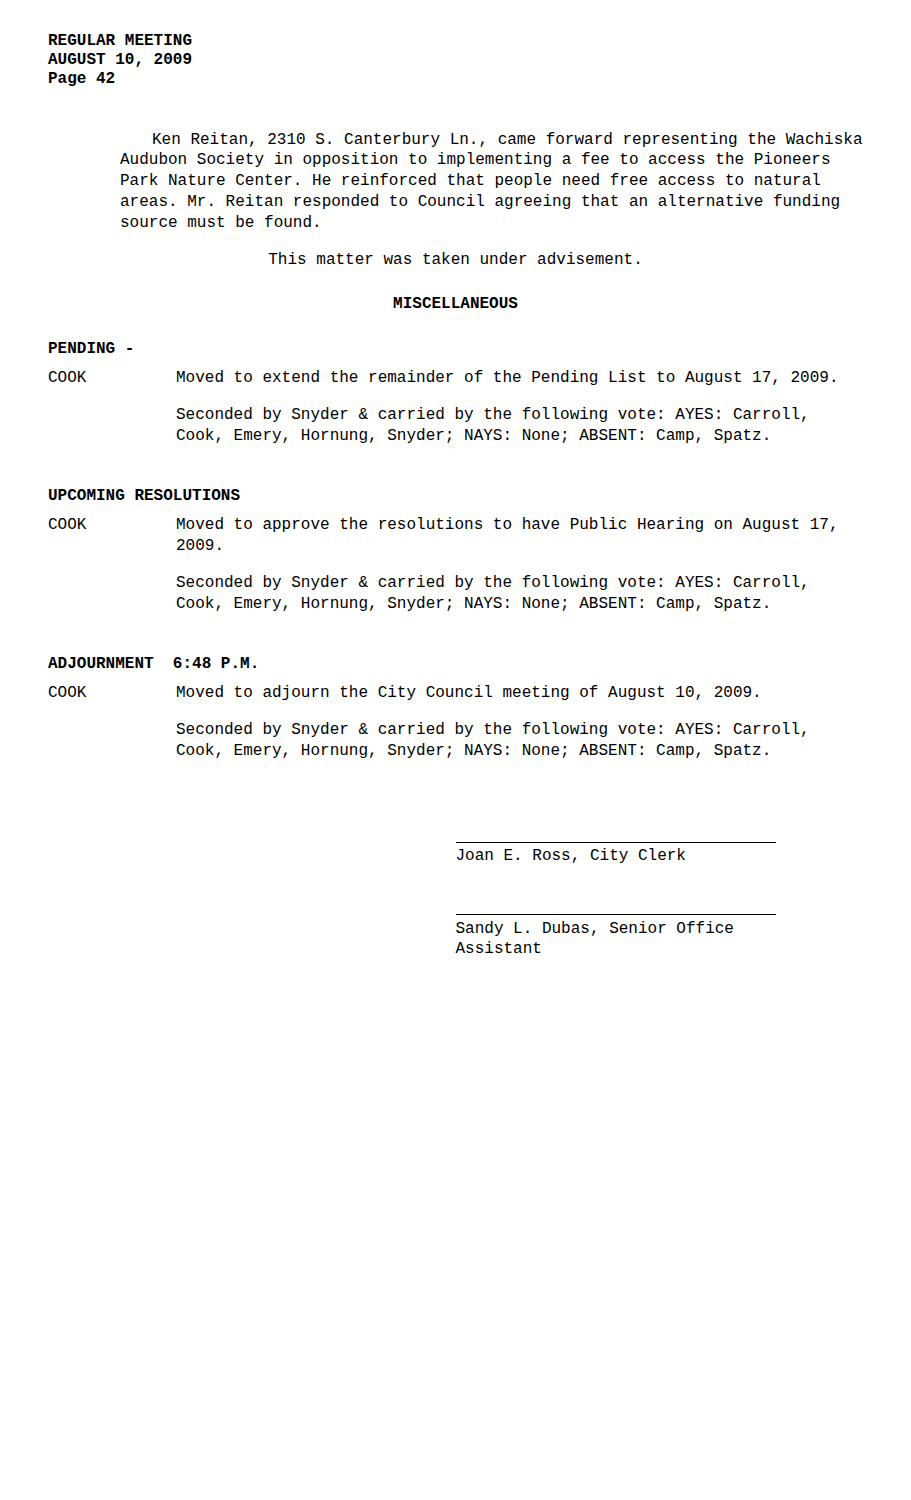REGULAR MEETING
AUGUST 10, 2009
Page 42
Ken Reitan, 2310 S. Canterbury Ln., came forward representing the Wachiska Audubon Society in opposition to implementing a fee to access the Pioneers Park Nature Center. He reinforced that people need free access to natural areas. Mr. Reitan responded to Council agreeing that an alternative funding source must be found.
This matter was taken under advisement.
MISCELLANEOUS
PENDING -
COOK
Moved to extend the remainder of the Pending List to August 17, 2009.
Seconded by Snyder & carried by the following vote: AYES: Carroll, Cook, Emery, Hornung, Snyder; NAYS: None; ABSENT: Camp, Spatz.
UPCOMING RESOLUTIONS
COOK
Moved to approve the resolutions to have Public Hearing on August 17, 2009.
Seconded by Snyder & carried by the following vote: AYES: Carroll, Cook, Emery, Hornung, Snyder; NAYS: None; ABSENT: Camp, Spatz.
ADJOURNMENT 6:48 P.M.
COOK
Moved to adjourn the City Council meeting of August 10, 2009.
Seconded by Snyder & carried by the following vote: AYES: Carroll, Cook, Emery, Hornung, Snyder; NAYS: None; ABSENT: Camp, Spatz.
Joan E. Ross, City Clerk
Sandy L. Dubas, Senior Office Assistant